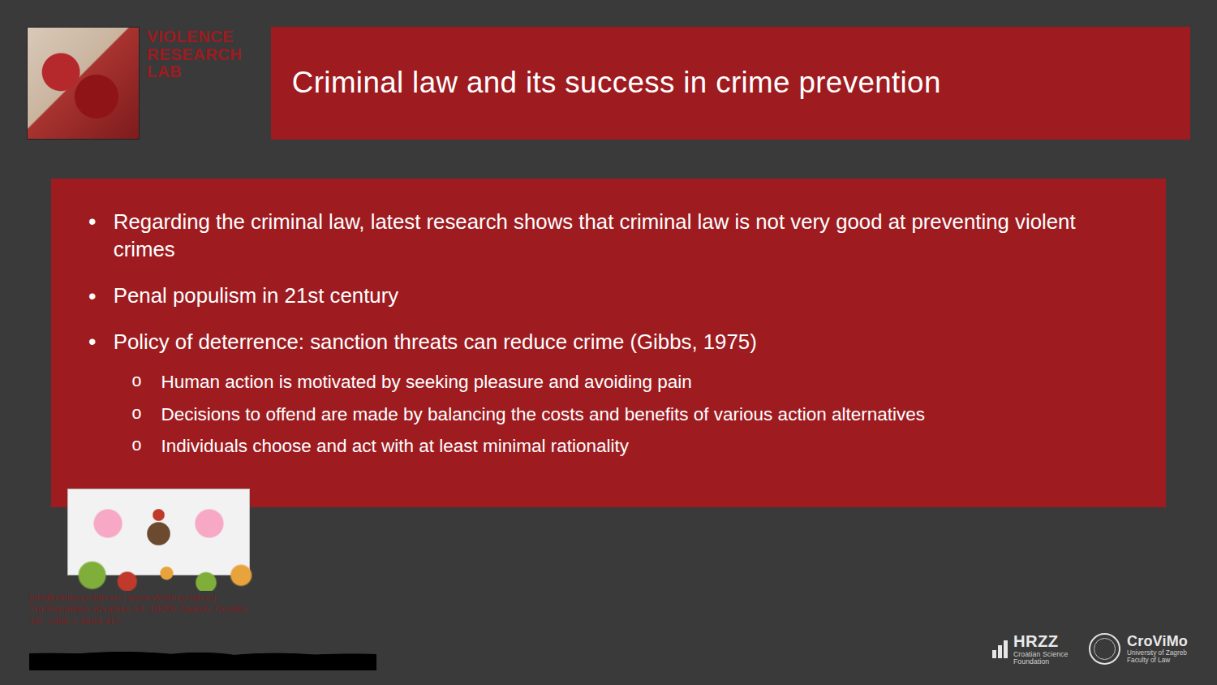VIOLENCE
RESEARCH
LAB
Criminal law and its success in crime prevention
Regarding the criminal law, latest research shows that criminal law is not very good at preventing violent crimes
Penal populism in 21st century
Policy of deterrence: sanction threats can reduce crime (Gibbs, 1975)
Human action is motivated by seeking pleasure and avoiding pain
Decisions to offend are made by balancing the costs and benefits of various action alternatives
Individuals choose and act with at least minimal rationality
info@violence-lab.eu | www.violence-lab.eu
Trg Republike Hrvatske 14, 10000 Zagreb, Croatia
Tel: +385 1 4564 317
HRZZ Croatian Science
Foundation
CroViMo University of Zagreb
Faculty of Law